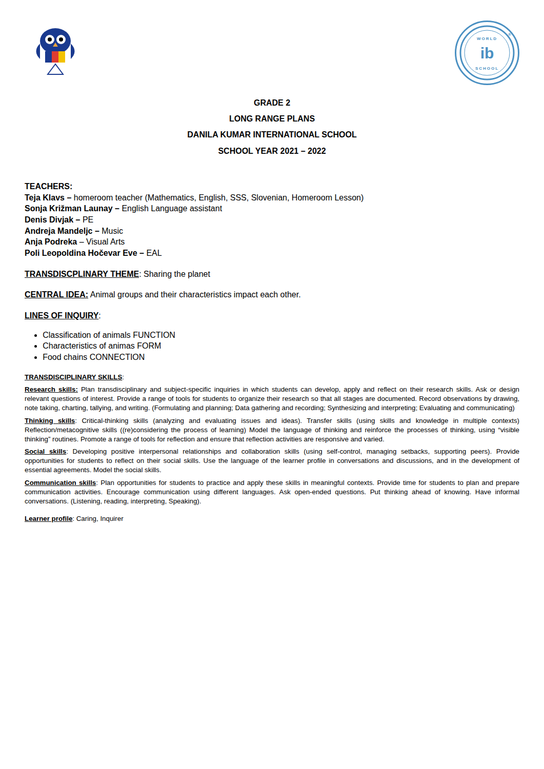WORLD SCHOOL ib ®
GRADE 2
LONG RANGE PLANS
DANILA KUMAR INTERNATIONAL SCHOOL
SCHOOL YEAR 2021 – 2022
TEACHERS:
Teja Klavs – homeroom teacher (Mathematics, English, SSS, Slovenian, Homeroom Lesson)
Sonja Križman Launay – English Language assistant
Denis Divjak – PE
Andreja Mandeljc – Music
Anja Podreka – Visual Arts
Poli Leopoldina Hočevar Eve – EAL
TRANSDISCPLINARY THEME: Sharing the planet
CENTRAL IDEA: Animal groups and their characteristics impact each other.
LINES OF INQUIRY:
Classification of animals FUNCTION
Characteristics of animas FORM
Food chains CONNECTION
TRANSDISCIPLINARY SKILLS:
Research skills: Plan transdisciplinary and subject-specific inquiries in which students can develop, apply and reflect on their research skills. Ask or design relevant questions of interest. Provide a range of tools for students to organize their research so that all stages are documented. Record observations by drawing, note taking, charting, tallying, and writing. (Formulating and planning; Data gathering and recording; Synthesizing and interpreting; Evaluating and communicating)
Thinking skills: Critical-thinking skills (analyzing and evaluating issues and ideas). Transfer skills (using skills and knowledge in multiple contexts) Reflection/metacognitive skills ((re)considering the process of learning) Model the language of thinking and reinforce the processes of thinking, using “visible thinking” routines. Promote a range of tools for reflection and ensure that reflection activities are responsive and varied.
Social skills: Developing positive interpersonal relationships and collaboration skills (using self-control, managing setbacks, supporting peers). Provide opportunities for students to reflect on their social skills. Use the language of the learner profile in conversations and discussions, and in the development of essential agreements. Model the social skills.
Communication skills: Plan opportunities for students to practice and apply these skills in meaningful contexts. Provide time for students to plan and prepare communication activities. Encourage communication using different languages. Ask open-ended questions. Put thinking ahead of knowing. Have informal conversations. (Listening, reading, interpreting, Speaking).
Learner profile: Caring, Inquirer